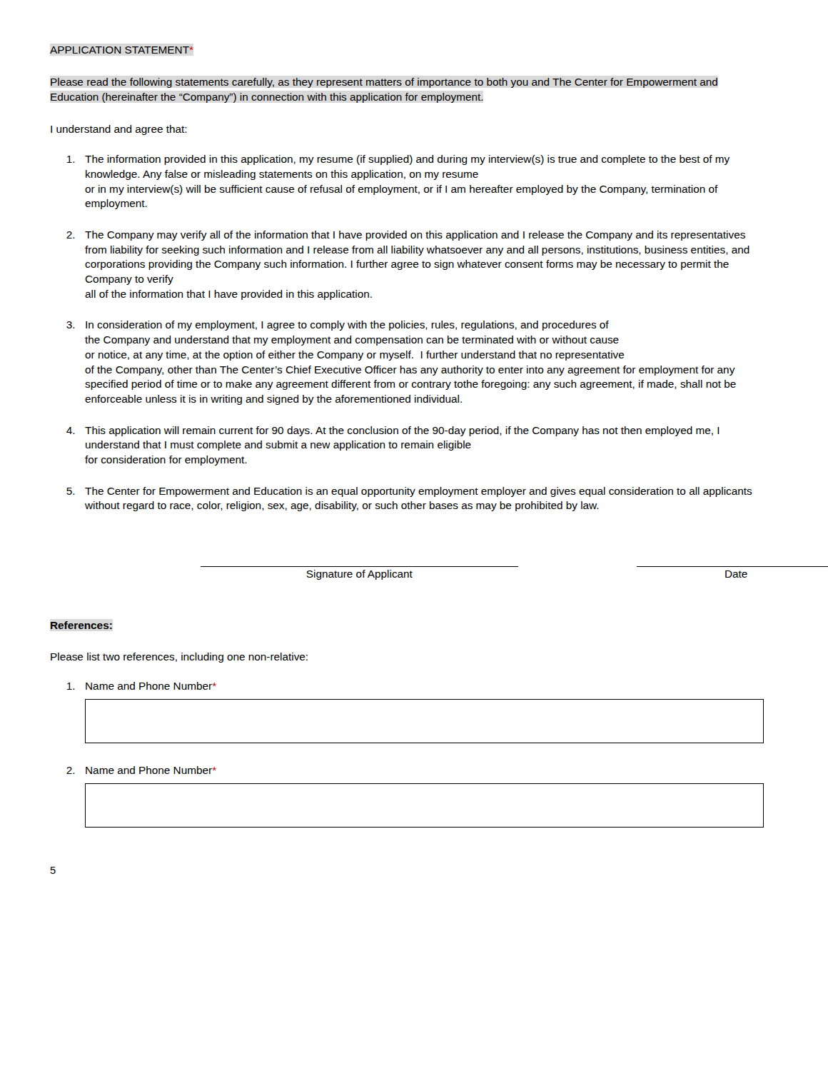APPLICATION STATEMENT*
Please read the following statements carefully, as they represent matters of importance to both you and The Center for Empowerment and Education (hereinafter the “Company”) in connection with this application for employment.
I understand and agree that:
The information provided in this application, my resume (if supplied) and during my interview(s) is true and complete to the best of my knowledge. Any false or misleading statements on this application, on my resume
or in my interview(s) will be sufficient cause of refusal of employment, or if I am hereafter employed by the Company, termination of employment.
The Company may verify all of the information that I have provided on this application and I release the Company and its representatives from liability for seeking such information and I release from all liability whatsoever any and all persons, institutions, business entities, and corporations providing the Company such information. I further agree to sign whatever consent forms may be necessary to permit the Company to verify
all of the information that I have provided in this application.
In consideration of my employment, I agree to comply with the policies, rules, regulations, and procedures of
the Company and understand that my employment and compensation can be terminated with or without cause
or notice, at any time, at the option of either the Company or myself. I further understand that no representative
of the Company, other than The Center’s Chief Executive Officer has any authority to enter into any agreement for employment for any specified period of time or to make any agreement different from or contrary tothe foregoing: any such agreement, if made, shall not be enforceable unless it is in writing and signed by the aforementioned individual.
This application will remain current for 90 days. At the conclusion of the 90-day period, if the Company has not then employed me, I understand that I must complete and submit a new application to remain eligible
for consideration for employment.
The Center for Empowerment and Education is an equal opportunity employment employer and gives equal consideration to all applicants without regard to race, color, religion, sex, age, disability, or such other bases as may be prohibited by law.
| | Signature of Applicant | | Date |
References:
Please list two references, including one non-relative:
Name and Phone Number*
Name and Phone Number*
5